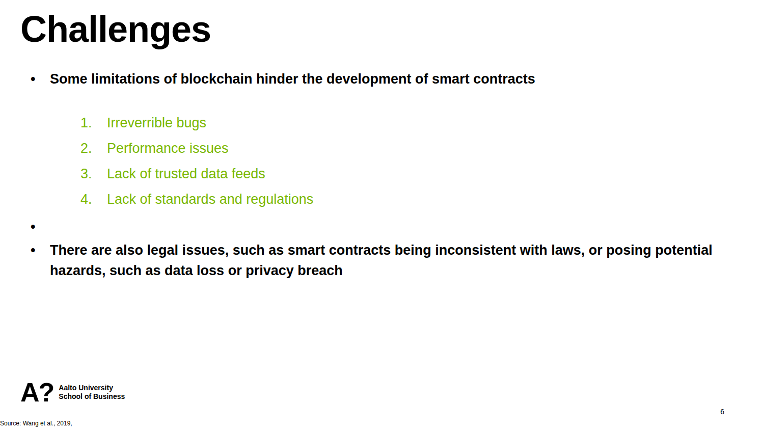Challenges
Some limitations of blockchain hinder the development of smart contracts
Irreverrible bugs
Performance issues
Lack of trusted data feeds
Lack of standards and regulations
There are also legal issues, such as smart contracts being inconsistent with laws, or posing potential hazards, such as data loss or privacy breach
A? Aalto University
School of Business
Source: Wang et al., 2019,
6